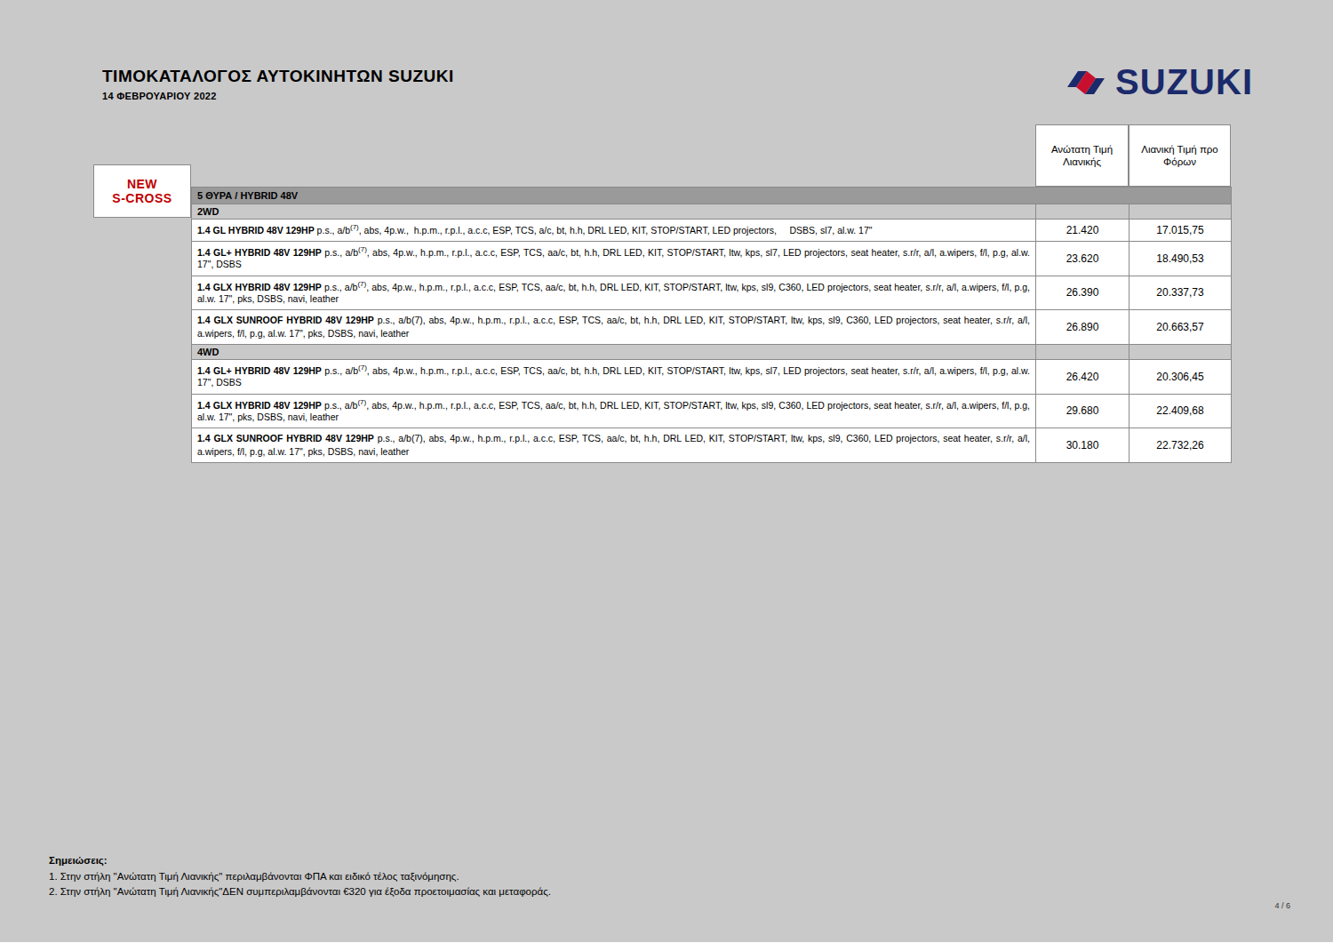ΤΙΜΟΚΑΤΑΛΟΓΟΣ ΑΥΤΟΚΙΝΗΤΩΝ SUZUKI
14 ΦΕΒΡΟΥΑΡΙΟΥ 2022
SUZUKI
Ανώτατη Τιμή Λιανικής
Λιανική Τιμή προ Φόρων
NEW S-CROSS
| 5 ΘΥΡΑ / HYBRID 48V |
| 2WD | | |
| 1.4 GL HYBRID 48V 129HP p.s., a/b (7) , abs, 4p.w., h.p.m., r.p.l., a.c.c, ESP, TCS, a/c, bt, h.h, DRL LED, KIT, STOP/START, LED projectors, DSBS, sl7, al.w. 17" | 21.420 | 17.015,75 |
| 1.4 GL+ HYBRID 48V 129HP p.s., a/b (7) , abs, 4p.w., h.p.m., r.p.l., a.c.c, ESP, TCS, aa/c, bt, h.h, DRL LED, KIT, STOP/START, ltw, kps, sl7, LED projectors, seat heater, s.r/r, a/l, a.wipers, f/l, p.g, al.w. 17", DSBS | 23.620 | 18.490,53 |
| 1.4 GLX HYBRID 48V 129HP p.s., a/b (7) , abs, 4p.w., h.p.m., r.p.l., a.c.c, ESP, TCS, aa/c, bt, h.h, DRL LED, KIT, STOP/START, ltw, kps, sl9, C360, LED projectors, seat heater, s.r/r, a/l, a.wipers, f/l, p.g, al.w. 17", pks, DSBS, navi, leather | 26.390 | 20.337,73 |
| 1.4 GLX SUNROOF HYBRID 48V 129HP p.s., a/b(7), abs, 4p.w., h.p.m., r.p.l., a.c.c, ESP, TCS, aa/c, bt, h.h, DRL LED, KIT, STOP/START, ltw, kps, sl9, C360, LED projectors, seat heater, s.r/r, a/l, a.wipers, f/l, p.g, al.w. 17", pks, DSBS, navi, leather | 26.890 | 20.663,57 |
| 4WD | | |
| 1.4 GL+ HYBRID 48V 129HP p.s., a/b (7) , abs, 4p.w., h.p.m., r.p.l., a.c.c, ESP, TCS, aa/c, bt, h.h, DRL LED, KIT, STOP/START, ltw, kps, sl7, LED projectors, seat heater, s.r/r, a/l, a.wipers, f/l, p.g, al.w. 17", DSBS | 26.420 | 20.306,45 |
| 1.4 GLX HYBRID 48V 129HP p.s., a/b (7) , abs, 4p.w., h.p.m., r.p.l., a.c.c, ESP, TCS, aa/c, bt, h.h, DRL LED, KIT, STOP/START, ltw, kps, sl9, C360, LED projectors, seat heater, s.r/r, a/l, a.wipers, f/l, p.g, al.w. 17", pks, DSBS, navi, leather | 29.680 | 22.409,68 |
| 1.4 GLX SUNROOF HYBRID 48V 129HP p.s., a/b(7), abs, 4p.w., h.p.m., r.p.l., a.c.c, ESP, TCS, aa/c, bt, h.h, DRL LED, KIT, STOP/START, ltw, kps, sl9, C360, LED projectors, seat heater, s.r/r, a/l, a.wipers, f/l, p.g, al.w. 17", pks, DSBS, navi, leather | 30.180 | 22.732,26 |
Σημειώσεις:
1. Στην στήλη "Ανώτατη Τιμή Λιανικής" περιλαμβάνονται ΦΠΑ και ειδικό τέλος ταξινόμησης.
2. Στην στήλη "Ανώτατη Τιμή Λιανικής"ΔΕΝ συμπεριλαμβάνονται €320 για έξοδα προετοιμασίας και μεταφοράς.
4 / 6